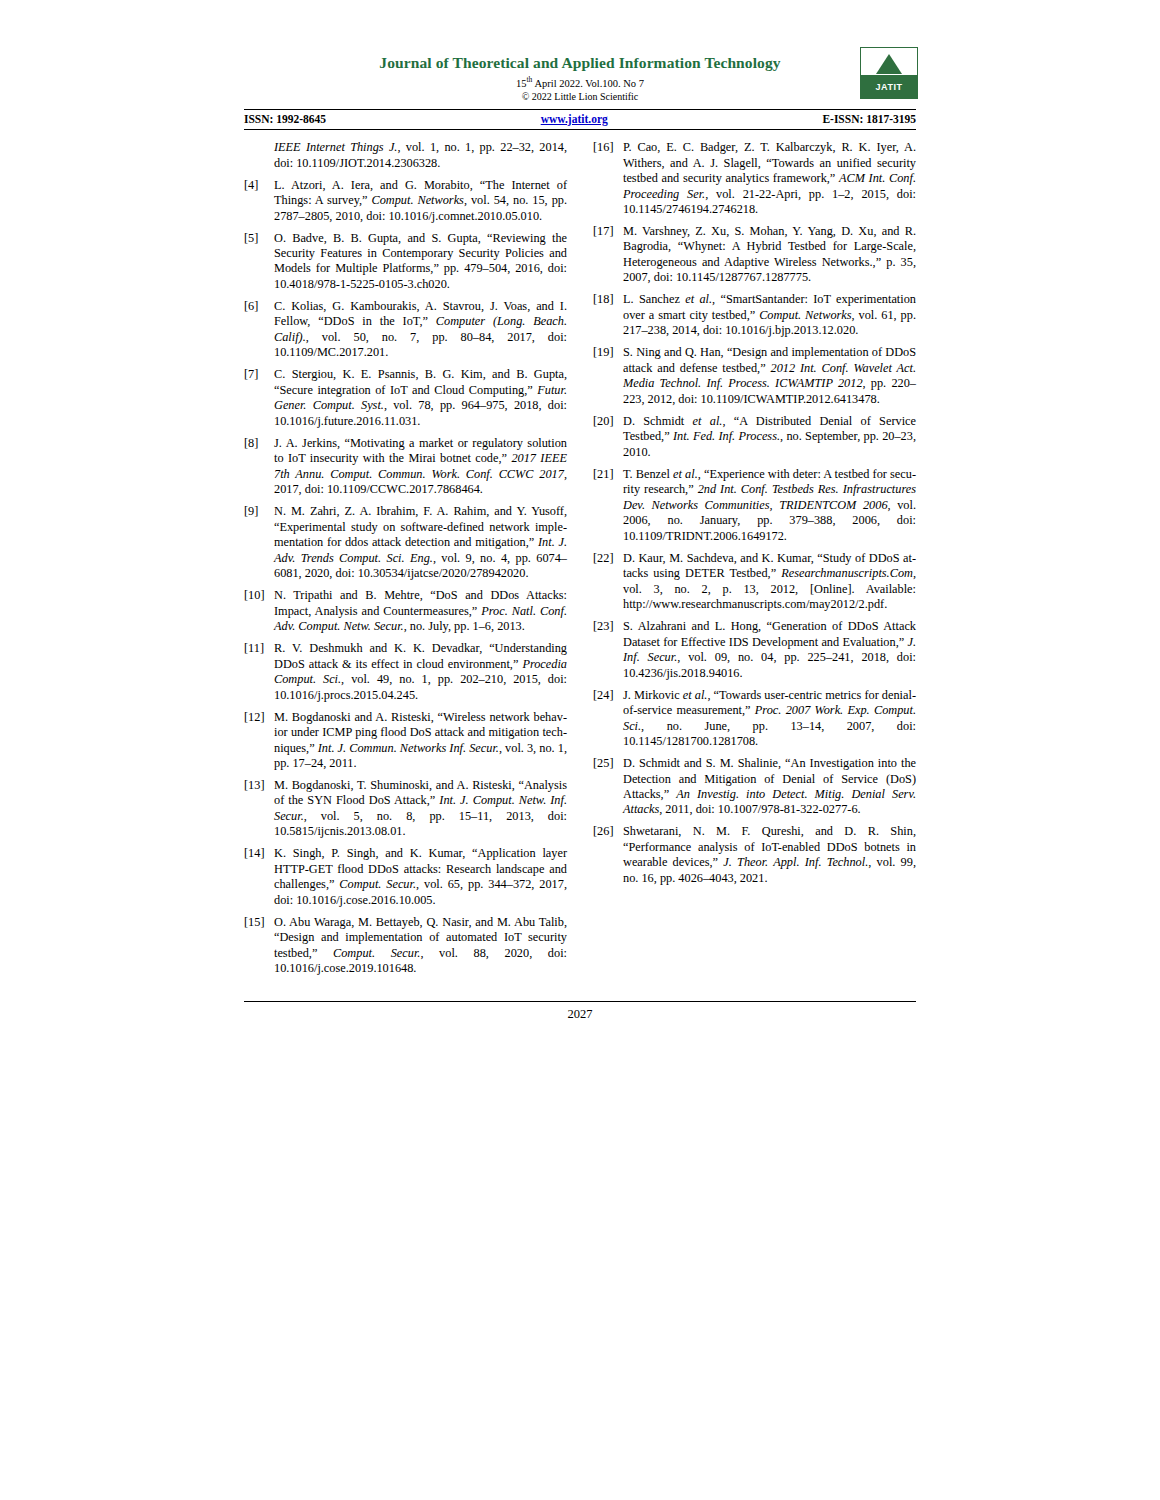Journal of Theoretical and Applied Information Technology
15th April 2022. Vol.100. No 7
© 2022 Little Lion Scientific
ISSN: 1992-8645
www.jatit.org
E-ISSN: 1817-3195
IEEE Internet Things J., vol. 1, no. 1, pp. 22–32, 2014, doi: 10.1109/JIOT.2014.2306328.
[4] L. Atzori, A. Iera, and G. Morabito, “The Internet of Things: A survey,” Comput. Networks, vol. 54, no. 15, pp. 2787–2805, 2010, doi: 10.1016/j.comnet.2010.05.010.
[5] O. Badve, B. B. Gupta, and S. Gupta, “Reviewing the Security Features in Contemporary Security Policies and Models for Multiple Platforms,” pp. 479–504, 2016, doi: 10.4018/978-1-5225-0105-3.ch020.
[6] C. Kolias, G. Kambourakis, A. Stavrou, J. Voas, and I. Fellow, “DDoS in the IoT,” Computer (Long. Beach. Calif)., vol. 50, no. 7, pp. 80–84, 2017, doi: 10.1109/MC.2017.201.
[7] C. Stergiou, K. E. Psannis, B. G. Kim, and B. Gupta, “Secure integration of IoT and Cloud Computing,” Futur. Gener. Comput. Syst., vol. 78, pp. 964–975, 2018, doi: 10.1016/j.future.2016.11.031.
[8] J. A. Jerkins, “Motivating a market or regulatory solution to IoT insecurity with the Mirai botnet code,” 2017 IEEE 7th Annu. Comput. Commun. Work. Conf. CCWC 2017, 2017, doi: 10.1109/CCWC.2017.7868464.
[9] N. M. Zahri, Z. A. Ibrahim, F. A. Rahim, and Y. Yusoff, “Experimental study on software-defined network implementation for ddos attack detection and mitigation,” Int. J. Adv. Trends Comput. Sci. Eng., vol. 9, no. 4, pp. 6074–6081, 2020, doi: 10.30534/ijatcse/2020/278942020.
[10] N. Tripathi and B. Mehtre, “DoS and DDos Attacks: Impact, Analysis and Countermeasures,” Proc. Natl. Conf. Adv. Comput. Netw. Secur., no. July, pp. 1–6, 2013.
[11] R. V. Deshmukh and K. K. Devadkar, “Understanding DDoS attack & its effect in cloud environment,” Procedia Comput. Sci., vol. 49, no. 1, pp. 202–210, 2015, doi: 10.1016/j.procs.2015.04.245.
[12] M. Bogdanoski and A. Risteski, “Wireless network behavior under ICMP ping flood DoS attack and mitigation techniques,” Int. J. Commun. Networks Inf. Secur., vol. 3, no. 1, pp. 17–24, 2011.
[13] M. Bogdanoski, T. Shuminoski, and A. Risteski, “Analysis of the SYN Flood DoS Attack,” Int. J. Comput. Netw. Inf. Secur., vol. 5, no. 8, pp. 15–11, 2013, doi: 10.5815/ijcnis.2013.08.01.
[14] K. Singh, P. Singh, and K. Kumar, “Application layer HTTP-GET flood DDoS attacks: Research landscape and challenges,” Comput. Secur., vol. 65, pp. 344–372, 2017, doi: 10.1016/j.cose.2016.10.005.
[15] O. Abu Waraga, M. Bettayeb, Q. Nasir, and M. Abu Talib, “Design and implementation of automated IoT security testbed,” Comput. Secur., vol. 88, 2020, doi: 10.1016/j.cose.2019.101648.
[16] P. Cao, E. C. Badger, Z. T. Kalbarczyk, R. K. Iyer, A. Withers, and A. J. Slagell, “Towards an unified security testbed and security analytics framework,” ACM Int. Conf. Proceeding Ser., vol. 21-22-Apri, pp. 1–2, 2015, doi: 10.1145/2746194.2746218.
[17] M. Varshney, Z. Xu, S. Mohan, Y. Yang, D. Xu, and R. Bagrodia, “Whynet: A Hybrid Testbed for Large-Scale, Heterogeneous and Adaptive Wireless Networks.,” p. 35, 2007, doi: 10.1145/1287767.1287775.
[18] L. Sanchez et al., “SmartSantander: IoT experimentation over a smart city testbed,” Comput. Networks, vol. 61, pp. 217–238, 2014, doi: 10.1016/j.bjp.2013.12.020.
[19] S. Ning and Q. Han, “Design and implementation of DDoS attack and defense testbed,” 2012 Int. Conf. Wavelet Act. Media Technol. Inf. Process. ICWAMTIP 2012, pp. 220–223, 2012, doi: 10.1109/ICWAMTIP.2012.6413478.
[20] D. Schmidt et al., “A Distributed Denial of Service Testbed,” Int. Fed. Inf. Process., no. September, pp. 20–23, 2010.
[21] T. Benzel et al., “Experience with deter: A testbed for security research,” 2nd Int. Conf. Testbeds Res. Infrastructures Dev. Networks Communities, TRIDENTCOM 2006, vol. 2006, no. January, pp. 379–388, 2006, doi: 10.1109/TRIDNT.2006.1649172.
[22] D. Kaur, M. Sachdeva, and K. Kumar, “Study of DDoS attacks using DETER Testbed,” Researchmanuscripts.Com, vol. 3, no. 2, p. 13, 2012, [Online]. Available: http://www.researchmanuscripts.com/may2012/2.pdf.
[23] S. Alzahrani and L. Hong, “Generation of DDoS Attack Dataset for Effective IDS Development and Evaluation,” J. Inf. Secur., vol. 09, no. 04, pp. 225–241, 2018, doi: 10.4236/jis.2018.94016.
[24] J. Mirkovic et al., “Towards user-centric metrics for denial-of-service measurement,” Proc. 2007 Work. Exp. Comput. Sci., no. June, pp. 13–14, 2007, doi: 10.1145/1281700.1281708.
[25] D. Schmidt and S. M. Shalinie, “An Investigation into the Detection and Mitigation of Denial of Service (DoS) Attacks,” An Investig. into Detect. Mitig. Denial Serv. Attacks, 2011, doi: 10.1007/978-81-322-0277-6.
[26] Shwetarani, N. M. F. Qureshi, and D. R. Shin, “Performance analysis of IoT-enabled DDoS botnets in wearable devices,” J. Theor. Appl. Inf. Technol., vol. 99, no. 16, pp. 4026–4043, 2021.
2027